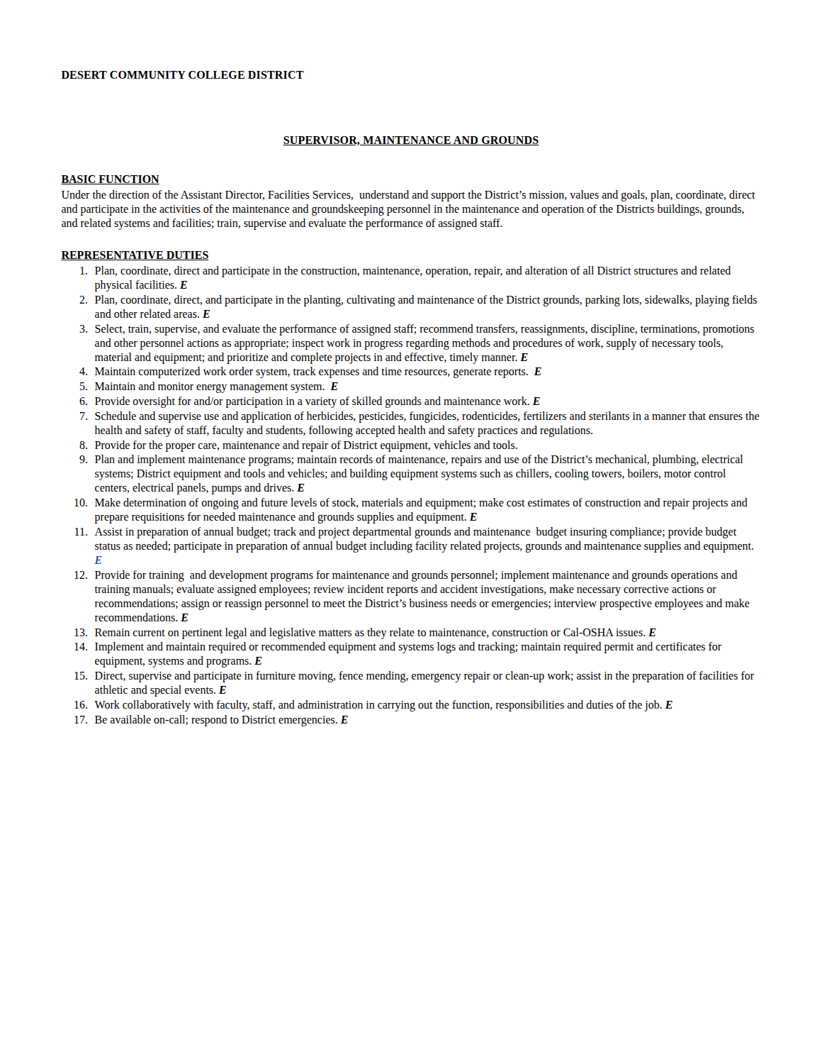Desert Community College District
Supervisor, Maintenance and Grounds
Basic Function
Under the direction of the Assistant Director, Facilities Services, understand and support the District’s mission, values and goals, plan, coordinate, direct and participate in the activities of the maintenance and groundskeeping personnel in the maintenance and operation of the Districts buildings, grounds, and related systems and facilities; train, supervise and evaluate the performance of assigned staff.
Representative Duties
Plan, coordinate, direct and participate in the construction, maintenance, operation, repair, and alteration of all District structures and related physical facilities. E
Plan, coordinate, direct, and participate in the planting, cultivating and maintenance of the District grounds, parking lots, sidewalks, playing fields and other related areas. E
Select, train, supervise, and evaluate the performance of assigned staff; recommend transfers, reassignments, discipline, terminations, promotions and other personnel actions as appropriate; inspect work in progress regarding methods and procedures of work, supply of necessary tools, material and equipment; and prioritize and complete projects in and effective, timely manner. E
Maintain computerized work order system, track expenses and time resources, generate reports. E
Maintain and monitor energy management system. E
Provide oversight for and/or participation in a variety of skilled grounds and maintenance work. E
Schedule and supervise use and application of herbicides, pesticides, fungicides, rodenticides, fertilizers and sterilants in a manner that ensures the health and safety of staff, faculty and students, following accepted health and safety practices and regulations.
Provide for the proper care, maintenance and repair of District equipment, vehicles and tools.
Plan and implement maintenance programs; maintain records of maintenance, repairs and use of the District’s mechanical, plumbing, electrical systems; District equipment and tools and vehicles; and building equipment systems such as chillers, cooling towers, boilers, motor control centers, electrical panels, pumps and drives. E
Make determination of ongoing and future levels of stock, materials and equipment; make cost estimates of construction and repair projects and prepare requisitions for needed maintenance and grounds supplies and equipment. E
Assist in preparation of annual budget; track and project departmental grounds and maintenance budget insuring compliance; provide budget status as needed; participate in preparation of annual budget including facility related projects, grounds and maintenance supplies and equipment. E
Provide for training and development programs for maintenance and grounds personnel; implement maintenance and grounds operations and training manuals; evaluate assigned employees; review incident reports and accident investigations, make necessary corrective actions or recommendations; assign or reassign personnel to meet the District’s business needs or emergencies; interview prospective employees and make recommendations. E
Remain current on pertinent legal and legislative matters as they relate to maintenance, construction or Cal-OSHA issues. E
Implement and maintain required or recommended equipment and systems logs and tracking; maintain required permit and certificates for equipment, systems and programs. E
Direct, supervise and participate in furniture moving, fence mending, emergency repair or clean-up work; assist in the preparation of facilities for athletic and special events. E
Work collaboratively with faculty, staff, and administration in carrying out the function, responsibilities and duties of the job. E
Be available on-call; respond to District emergencies. E